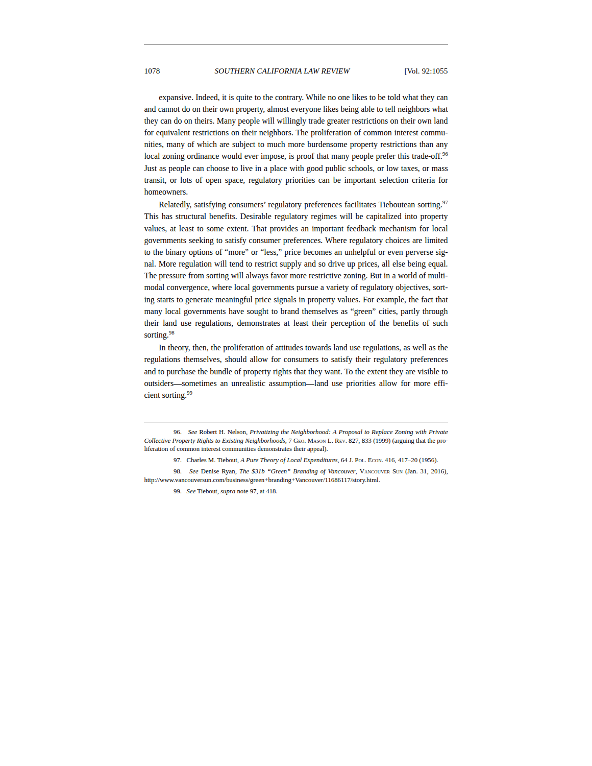1078 SOUTHERN CALIFORNIA LAW REVIEW [Vol. 92:1055
expansive. Indeed, it is quite to the contrary. While no one likes to be told what they can and cannot do on their own property, almost everyone likes being able to tell neighbors what they can do on theirs. Many people will willingly trade greater restrictions on their own land for equivalent restrictions on their neighbors. The proliferation of common interest communities, many of which are subject to much more burdensome property restrictions than any local zoning ordinance would ever impose, is proof that many people prefer this trade-off.96 Just as people can choose to live in a place with good public schools, or low taxes, or mass transit, or lots of open space, regulatory priorities can be important selection criteria for homeowners.
Relatedly, satisfying consumers’ regulatory preferences facilitates Tieboutean sorting.97 This has structural benefits. Desirable regulatory regimes will be capitalized into property values, at least to some extent. That provides an important feedback mechanism for local governments seeking to satisfy consumer preferences. Where regulatory choices are limited to the binary options of “more” or “less,” price becomes an unhelpful or even perverse signal. More regulation will tend to restrict supply and so drive up prices, all else being equal. The pressure from sorting will always favor more restrictive zoning. But in a world of multimodal convergence, where local governments pursue a variety of regulatory objectives, sorting starts to generate meaningful price signals in property values. For example, the fact that many local governments have sought to brand themselves as “green” cities, partly through their land use regulations, demonstrates at least their perception of the benefits of such sorting.98
In theory, then, the proliferation of attitudes towards land use regulations, as well as the regulations themselves, should allow for consumers to satisfy their regulatory preferences and to purchase the bundle of property rights that they want. To the extent they are visible to outsiders—sometimes an unrealistic assumption—land use priorities allow for more efficient sorting.99
96. See Robert H. Nelson, Privatizing the Neighborhood: A Proposal to Replace Zoning with Private Collective Property Rights to Existing Neighborhoods, 7 Geo. Mason L. Rev. 827, 833 (1999) (arguing that the proliferation of common interest communities demonstrates their appeal).
97. Charles M. Tiebout, A Pure Theory of Local Expenditures, 64 J. Pol. Econ. 416, 417–20 (1956).
98. See Denise Ryan, The $31b “Green” Branding of Vancouver, Vancouver Sun (Jan. 31, 2016), http://www.vancouversun.com/business/green+branding+Vancouver/11686117/story.html.
99. See Tiebout, supra note 97, at 418.